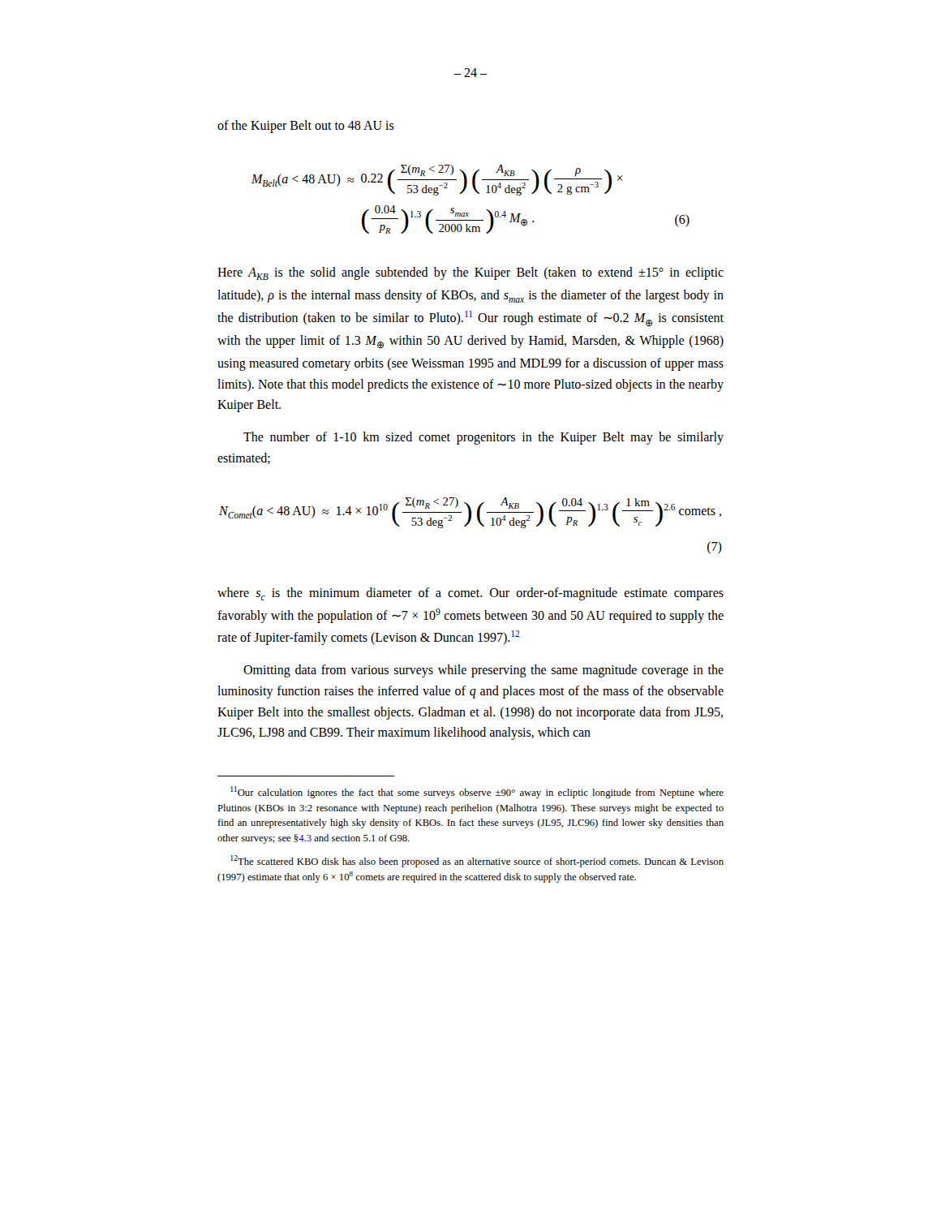– 24 –
of the Kuiper Belt out to 48 AU is
| M Belt ( a < 48 AU) | ≈ | 0.22 ( Σ( m R < 27) 53 deg −2 ) ( A KB 10 4 deg 2 ) ( ρ 2 g cm −3 ) × | |
| | | ( 0.04 p R ) 1.3 ( s max 2000 km ) 0.4 M ⊕ . | (6) |
Here AKB is the solid angle subtended by the Kuiper Belt (taken to extend ±15° in ecliptic latitude), ρ is the internal mass density of KBOs, and smax is the diameter of the largest body in the distribution (taken to be similar to Pluto).11 Our rough estimate of ∼0.2 M⊕ is consistent with the upper limit of 1.3 M⊕ within 50 AU derived by Hamid, Marsden, & Whipple (1968) using measured cometary orbits (see Weissman 1995 and MDL99 for a discussion of upper mass limits). Note that this model predicts the existence of ∼10 more Pluto-sized objects in the nearby Kuiper Belt.
The number of 1-10 km sized comet progenitors in the Kuiper Belt may be similarly estimated;
| N Comet ( a < 48 AU) | ≈ | 1.4 × 10 10 ( Σ( m R < 27) 53 deg −2 ) ( A KB 10 4 deg 2 ) ( 0.04 p R ) 1.3 ( 1 km s c ) 2.6 comets , |
| (7) |
where sc is the minimum diameter of a comet. Our order-of-magnitude estimate compares favorably with the population of ∼7 × 109 comets between 30 and 50 AU required to supply the rate of Jupiter-family comets (Levison & Duncan 1997).12
Omitting data from various surveys while preserving the same magnitude coverage in the luminosity function raises the inferred value of q and places most of the mass of the observable Kuiper Belt into the smallest objects. Gladman et al. (1998) do not incorporate data from JL95, JLC96, LJ98 and CB99. Their maximum likelihood analysis, which can
11 Our calculation ignores the fact that some surveys observe ±90° away in ecliptic longitude from Neptune where Plutinos (KBOs in 3:2 resonance with Neptune) reach perihelion (Malhotra 1996). These surveys might be expected to find an unrepresentatively high sky density of KBOs. In fact these surveys (JL95, JLC96) find lower sky densities than other surveys; see §4.3 and section 5.1 of G98.
12 The scattered KBO disk has also been proposed as an alternative source of short-period comets. Duncan & Levison (1997) estimate that only 6 × 108 comets are required in the scattered disk to supply the observed rate.